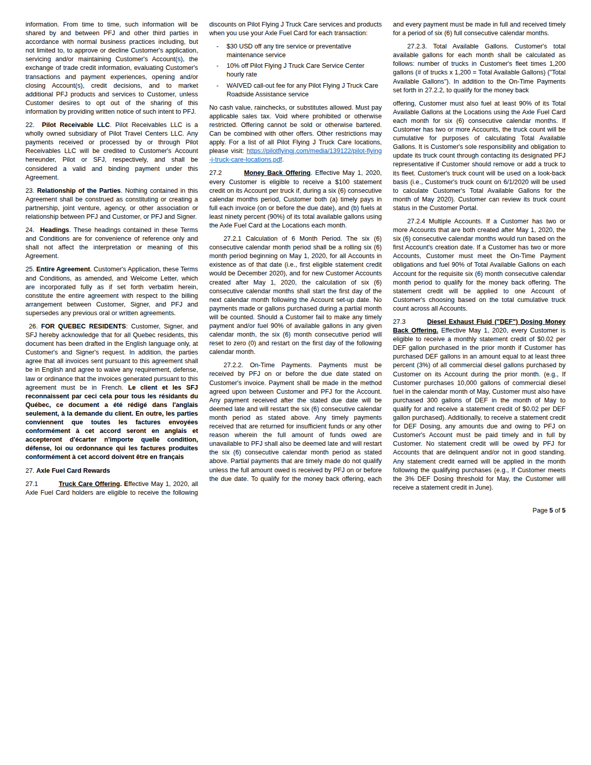information. From time to time, such information will be shared by and between PFJ and other third parties in accordance with normal business practices including, but not limited to, to approve or decline Customer's application, servicing and/or maintaining Customer's Account(s), the exchange of trade credit information, evaluating Customer's transactions and payment experiences, opening and/or closing Account(s), credit decisions, and to market additional PFJ products and services to Customer, unless Customer desires to opt out of the sharing of this information by providing written notice of such intent to PFJ.
22. Pilot Receivable LLC. Pilot Receivables LLC is a wholly owned subsidiary of Pilot Travel Centers LLC. Any payments received or processed by or through Pilot Receivables LLC will be credited to Customer's Account hereunder, Pilot or SFJ, respectively, and shall be considered a valid and binding payment under this Agreement.
23. Relationship of the Parties. Nothing contained in this Agreement shall be construed as constituting or creating a partnership, joint venture, agency, or other association or relationship between PFJ and Customer, or PFJ and Signer.
24. Headings. These headings contained in these Terms and Conditions are for convenience of reference only and shall not affect the interpretation or meaning of this Agreement.
25. Entire Agreement. Customer's Application, these Terms and Conditions, as amended, and Welcome Letter, which are incorporated fully as if set forth verbatim herein, constitute the entire agreement with respect to the billing arrangement between Customer, Signer, and PFJ and supersedes any previous oral or written agreements.
26. FOR QUEBEC RESIDENTS: Customer, Signer, and SFJ hereby acknowledge that for all Quebec residents, this document has been drafted in the English language only, at Customer's and Signer's request. In addition, the parties agree that all invoices sent pursuant to this agreement shall be in English and agree to waive any requirement, defense, law or ordinance that the invoices generated pursuant to this agreement must be in French. Le client et les SFJ reconnaissent par ceci cela pour tous les résidants du Québec, ce document a été rédigé dans l'anglais seulement, à la demande du client. En outre, les parties conviennent que toutes les factures envoyées conformément à cet accord seront en anglais et accepteront d'écarter n'importe quelle condition, défense, loi ou ordonnance qui les factures produites conformément à cet accord doivent être en français
27. Axle Fuel Card Rewards
27.1 Truck Care Offering. Effective May 1, 2020, all Axle Fuel Card holders are eligible to receive the following discounts on Pilot Flying J Truck Care services and products when you use your Axle Fuel Card for each transaction:
$30 USD off any tire service or preventative maintenance service
10% off Pilot Flying J Truck Care Service Center hourly rate
WAIVED call-out fee for any Pilot Flying J Truck Care Roadside Assistance service
No cash value, rainchecks, or substitutes allowed. Must pay applicable sales tax. Void where prohibited or otherwise restricted. Offering cannot be sold or otherwise bartered. Can be combined with other offers. Other restrictions may apply. For a list of all Pilot Flying J Truck Care locations, please visit: https://pilotflyingj.com/media/139122/pilot-flying-j-truck-care-locations.pdf.
27.2 Money Back Offering. Effective May 1, 2020, every Customer is eligible to receive a $100 statement credit on its Account per truck if, during a six (6) consecutive calendar months period, Customer both (a) timely pays in full each invoice (on or before the due date), and (b) fuels at least ninety percent (90%) of its total available gallons using the Axle Fuel Card at the Locations each month.
27.2.1 Calculation of 6 Month Period. The six (6) consecutive calendar month period shall be a rolling six (6) month period beginning on May 1, 2020, for all Accounts in existence as of that date (i.e., first eligible statement credit would be December 2020), and for new Customer Accounts created after May 1, 2020, the calculation of six (6) consecutive calendar months shall start the first day of the next calendar month following the Account set-up date. No payments made or gallons purchased during a partial month will be counted. Should a Customer fail to make any timely payment and/or fuel 90% of available gallons in any given calendar month, the six (6) month consecutive period will reset to zero (0) and restart on the first day of the following calendar month.
27.2.2. On-Time Payments. Payments must be received by PFJ on or before the due date stated on Customer's invoice. Payment shall be made in the method agreed upon between Customer and PFJ for the Account. Any payment received after the stated due date will be deemed late and will restart the six (6) consecutive calendar month period as stated above. Any timely payments received that are returned for insufficient funds or any other reason wherein the full amount of funds owed are unavailable to PFJ shall also be deemed late and will restart the six (6) consecutive calendar month period as stated above. Partial payments that are timely made do not qualify unless the full amount owed is received by PFJ on or before the due date. To qualify for the money back offering, each and every payment must be made in full and received timely for a period of six (6) full consecutive calendar months.
27.2.3. Total Available Gallons. Customer's total available gallons for each month shall be calculated as follows: number of trucks in Customer's fleet times 1,200 gallons (# of trucks x 1,200 = Total Available Gallons) ("Total Available Gallons"). In addition to the On-Time Payments set forth in 27.2.2, to qualify for the money back
offering, Customer must also fuel at least 90% of its Total Available Gallons at the Locations using the Axle Fuel Card each month for six (6) consecutive calendar months. If Customer has two or more Accounts, the truck count will be cumulative for purposes of calculating Total Available Gallons. It is Customer's sole responsibility and obligation to update its truck count through contacting its designated PFJ representative if Customer should remove or add a truck to its fleet. Customer's truck count will be used on a look-back basis (i.e., Customer's truck count on 6/1/2020 will be used to calculate Customer's Total Available Gallons for the month of May 2020). Customer can review its truck count status in the Customer Portal.
27.2.4 Multiple Accounts. If a Customer has two or more Accounts that are both created after May 1, 2020, the six (6) consecutive calendar months would run based on the first Account's creation date. If a Customer has two or more Accounts, Customer must meet the On-Time Payment obligations and fuel 90% of Total Available Gallons on each Account for the requisite six (6) month consecutive calendar month period to qualify for the money back offering. The statement credit will be applied to one Account of Customer's choosing based on the total cumulative truck count across all Accounts.
27.3 Diesel Exhaust Fluid ("DEF") Dosing Money Back Offering. Effective May 1, 2020, every Customer is eligible to receive a monthly statement credit of $0.02 per DEF gallon purchased in the prior month if Customer has purchased DEF gallons in an amount equal to at least three percent (3%) of all commercial diesel gallons purchased by Customer on its Account during the prior month. (e.g., If Customer purchases 10,000 gallons of commercial diesel fuel in the calendar month of May, Customer must also have purchased 300 gallons of DEF in the month of May to qualify for and receive a statement credit of $0.02 per DEF gallon purchased). Additionally, to receive a statement credit for DEF Dosing, any amounts due and owing to PFJ on Customer's Account must be paid timely and in full by Customer. No statement credit will be owed by PFJ for Accounts that are delinquent and/or not in good standing. Any statement credit earned will be applied in the month following the qualifying purchases (e.g., If Customer meets the 3% DEF Dosing threshold for May, the Customer will receive a statement credit in June).
Page 5 of 5